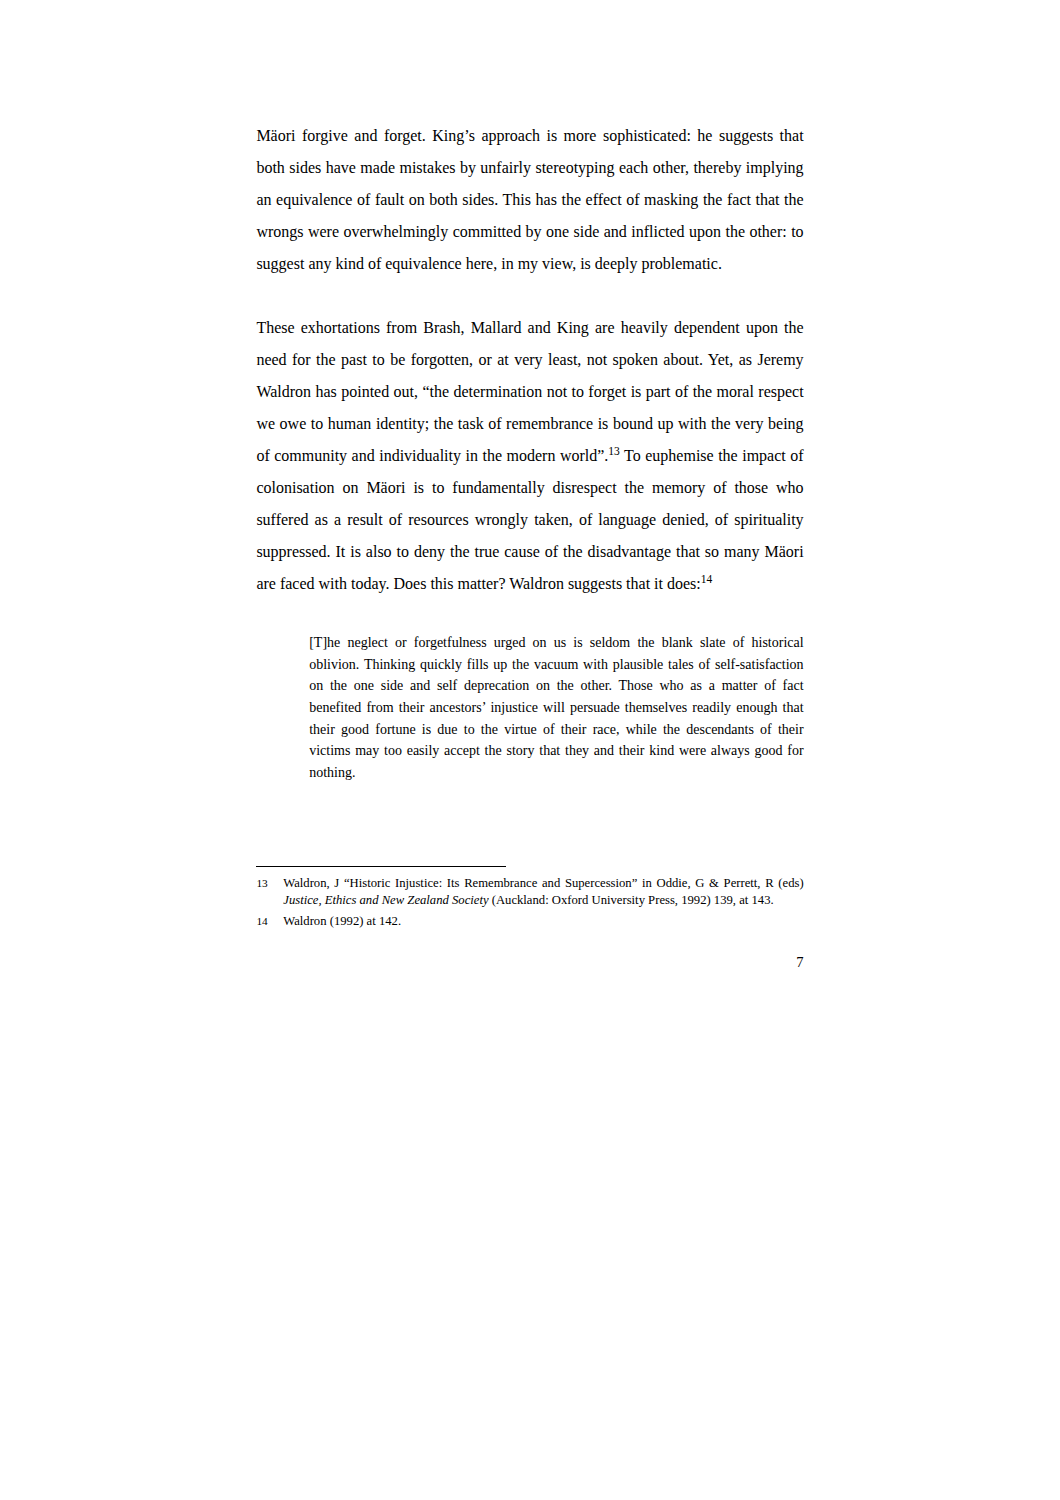Mäori forgive and forget. King’s approach is more sophisticated: he suggests that both sides have made mistakes by unfairly stereotyping each other, thereby implying an equivalence of fault on both sides. This has the effect of masking the fact that the wrongs were overwhelmingly committed by one side and inflicted upon the other: to suggest any kind of equivalence here, in my view, is deeply problematic.
These exhortations from Brash, Mallard and King are heavily dependent upon the need for the past to be forgotten, or at very least, not spoken about. Yet, as Jeremy Waldron has pointed out, “the determination not to forget is part of the moral respect we owe to human identity; the task of remembrance is bound up with the very being of community and individuality in the modern world”.13 To euphemise the impact of colonisation on Mäori is to fundamentally disrespect the memory of those who suffered as a result of resources wrongly taken, of language denied, of spirituality suppressed. It is also to deny the true cause of the disadvantage that so many Mäori are faced with today. Does this matter? Waldron suggests that it does:14
[T]he neglect or forgetfulness urged on us is seldom the blank slate of historical oblivion. Thinking quickly fills up the vacuum with plausible tales of self-satisfaction on the one side and self deprecation on the other. Those who as a matter of fact benefited from their ancestors’ injustice will persuade themselves readily enough that their good fortune is due to the virtue of their race, while the descendants of their victims may too easily accept the story that they and their kind were always good for nothing.
13
Waldron, J “Historic Injustice: Its Remembrance and Supercession” in Oddie, G & Perrett, R (eds) Justice, Ethics and New Zealand Society (Auckland: Oxford University Press, 1992) 139, at 143.
14
Waldron (1992) at 142.
7